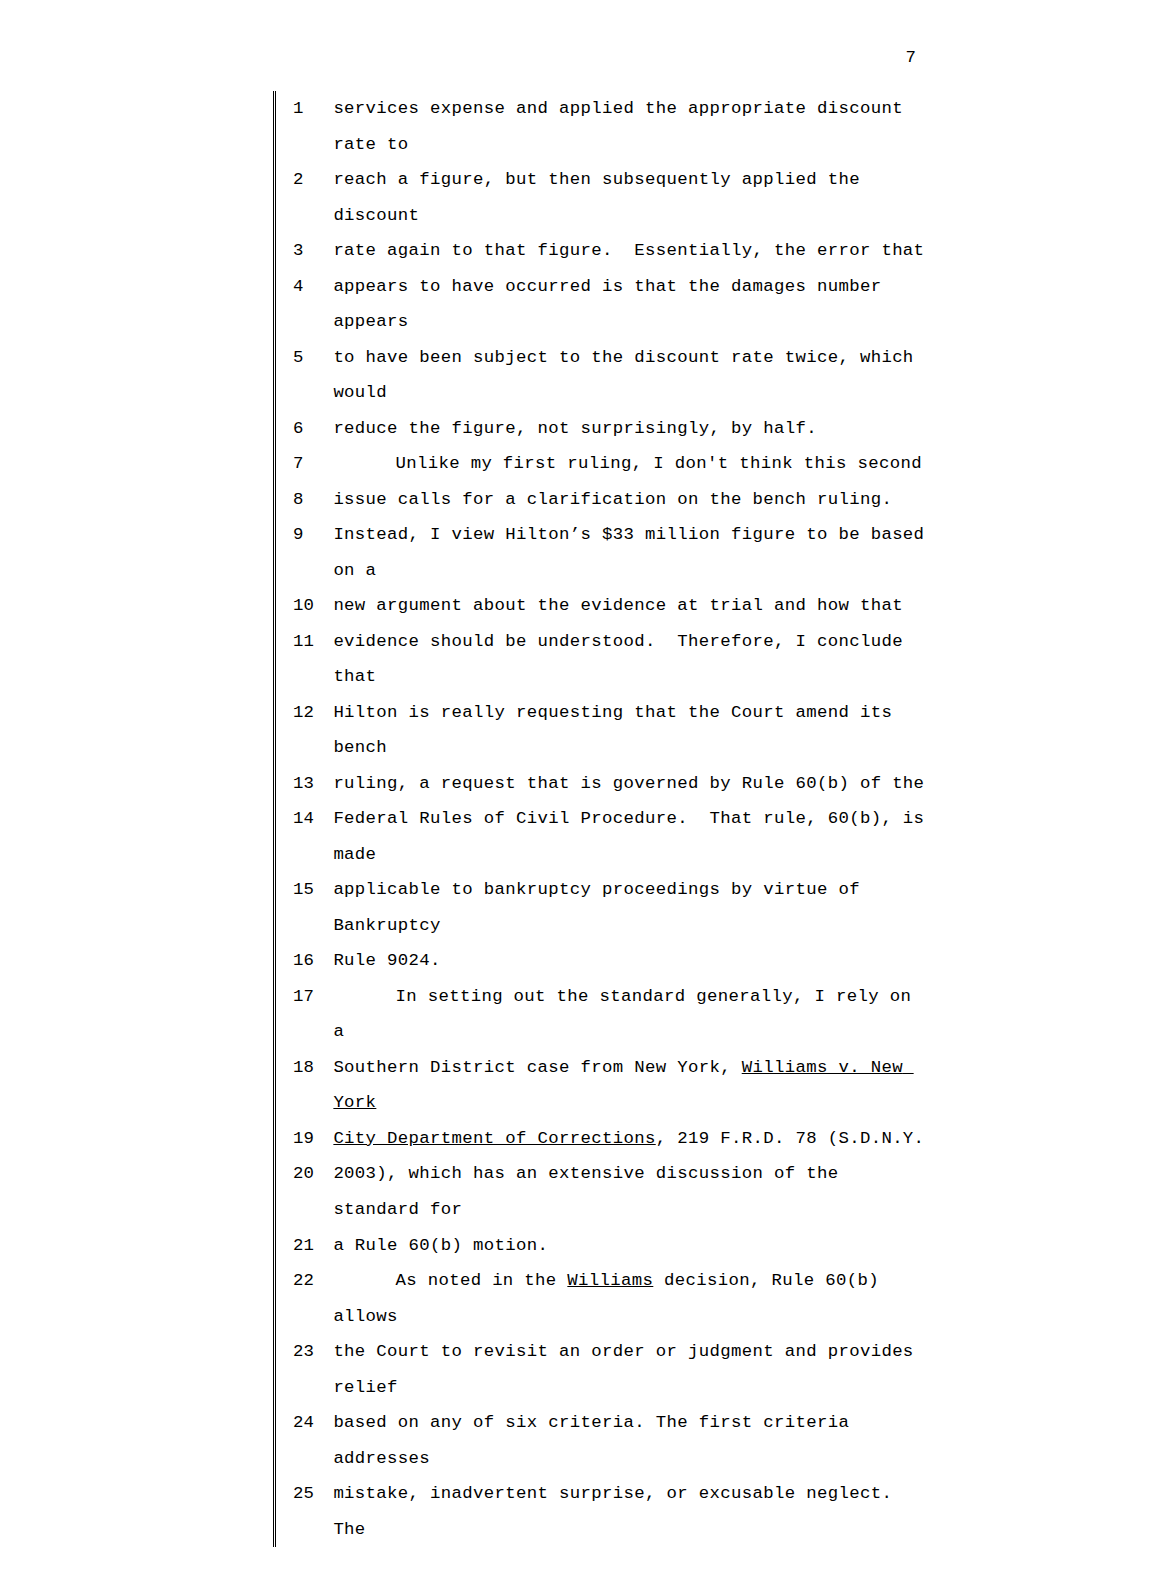7
| 1 | services expense and applied the appropriate discount rate to |
| 2 | reach a figure, but then subsequently applied the discount |
| 3 | rate again to that figure. Essentially, the error that |
| 4 | appears to have occurred is that the damages number appears |
| 5 | to have been subject to the discount rate twice, which would |
| 6 | reduce the figure, not surprisingly, by half. |
| 7 | Unlike my first ruling, I don't think this second |
| 8 | issue calls for a clarification on the bench ruling. |
| 9 | Instead, I view Hilton’s $33 million figure to be based on a |
| 10 | new argument about the evidence at trial and how that |
| 11 | evidence should be understood. Therefore, I conclude that |
| 12 | Hilton is really requesting that the Court amend its bench |
| 13 | ruling, a request that is governed by Rule 60(b) of the |
| 14 | Federal Rules of Civil Procedure. That rule, 60(b), is made |
| 15 | applicable to bankruptcy proceedings by virtue of Bankruptcy |
| 16 | Rule 9024. |
| 17 | In setting out the standard generally, I rely on a |
| 18 | Southern District case from New York, Williams v. New York |
| 19 | City Department of Corrections , 219 F.R.D. 78 (S.D.N.Y. |
| 20 | 2003), which has an extensive discussion of the standard for |
| 21 | a Rule 60(b) motion. |
| 22 | As noted in the Williams decision, Rule 60(b) allows |
| 23 | the Court to revisit an order or judgment and provides relief |
| 24 | based on any of six criteria. The first criteria addresses |
| 25 | mistake, inadvertent surprise, or excusable neglect. The |